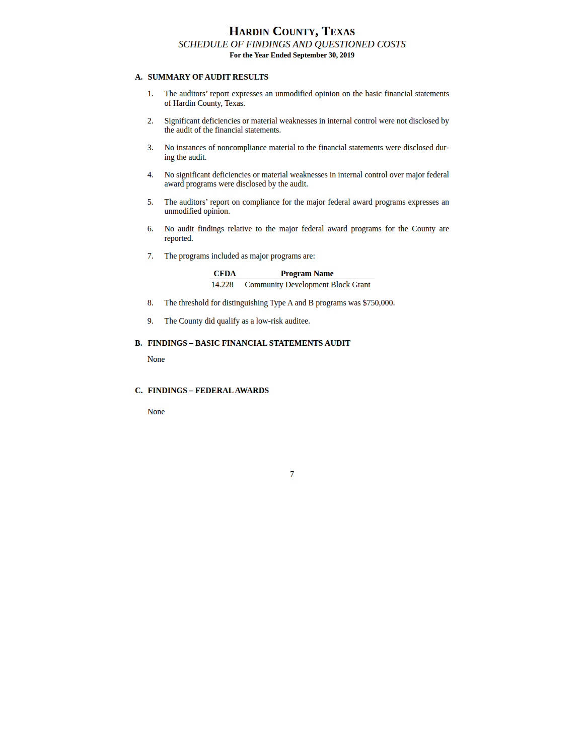Hardin County, Texas
SCHEDULE OF FINDINGS AND QUESTIONED COSTS
For the Year Ended September 30, 2019
A. SUMMARY OF AUDIT RESULTS
1.
The auditors’ report expresses an unmodified opinion on the basic financial statements of Hardin County, Texas.
2.
Significant deficiencies or material weaknesses in internal control were not disclosed by the audit of the financial statements.
3.
No instances of noncompliance material to the financial statements were disclosed during the audit.
4.
No significant deficiencies or material weaknesses in internal control over major federal award programs were disclosed by the audit.
5.
The auditors’ report on compliance for the major federal award programs expresses an unmodified opinion.
6.
No audit findings relative to the major federal award programs for the County are reported.
7.
The programs included as major programs are:
| CFDA | Program Name |
| --- | --- |
| 14.228 | Community Development Block Grant |
8.
The threshold for distinguishing Type A and B programs was $750,000.
9.
The County did qualify as a low-risk auditee.
B. FINDINGS – BASIC FINANCIAL STATEMENTS AUDIT
None
C. FINDINGS – FEDERAL AWARDS
None
7